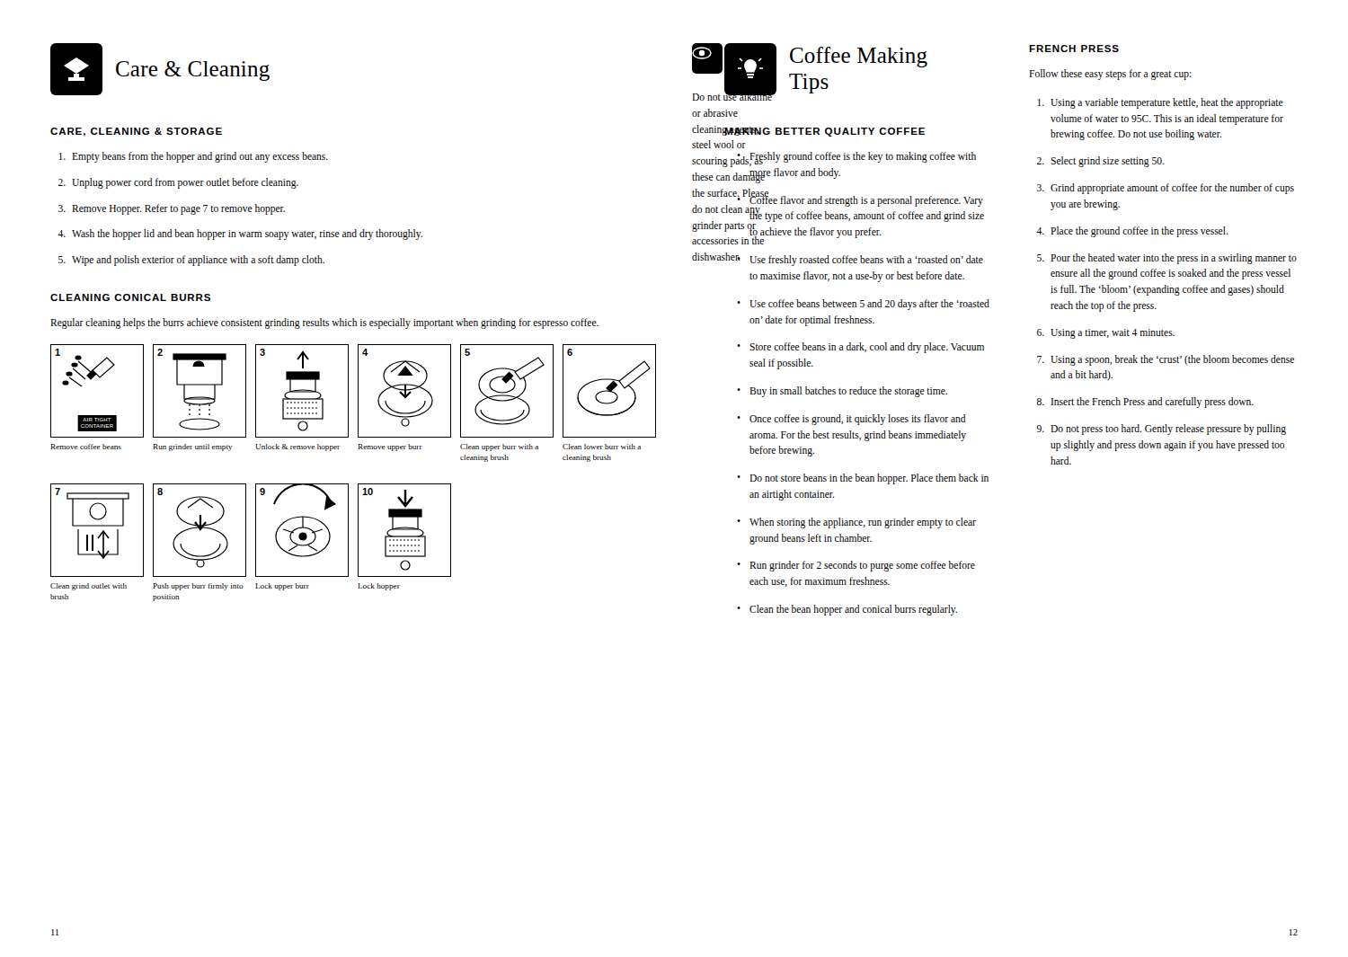Care & Cleaning
Care, Cleaning & Storage
Empty beans from the hopper and grind out any excess beans.
Unplug power cord from power outlet before cleaning.
Remove Hopper. Refer to page 7 to remove hopper.
Wash the hopper lid and bean hopper in warm soapy water, rinse and dry thoroughly.
Wipe and polish exterior of appliance with a soft damp cloth.
Cleaning Conical Burrs
Regular cleaning helps the burrs achieve consistent grinding results which is especially important when grinding for espresso coffee.
1
AIR TIGHT
CONTAINER
Remove coffee beans
2
Run grinder until empty
3
Unlock & remove hopper
4
Remove upper burr
5
Clean upper burr with a cleaning brush
6
Clean lower burr with a cleaning brush
7
Clean grind outlet with brush
8
Push upper burr firmly into position
9
Lock upper burr
10
Lock hopper
NOTE
Do not use alkaline or abrasive cleaning agents, steel wool or scouring pads, as these can damage the surface. Please do not clean any grinder parts or accessories in the dishwasher.
11
Coffee Making
Tips
Making Better Quality Coffee
Freshly ground coffee is the key to making coffee with more flavor and body.
Coffee flavor and strength is a personal preference. Vary the type of coffee beans, amount of coffee and grind size to achieve the flavor you prefer.
Use freshly roasted coffee beans with a ‘roasted on’ date to maximise flavor, not a use-by or best before date.
Use coffee beans between 5 and 20 days after the ‘roasted on’ date for optimal freshness.
Store coffee beans in a dark, cool and dry place. Vacuum seal if possible.
Buy in small batches to reduce the storage time.
Once coffee is ground, it quickly loses its flavor and aroma. For the best results, grind beans immediately before brewing.
Do not store beans in the bean hopper. Place them back in an airtight container.
When storing the appliance, run grinder empty to clear ground beans left in chamber.
Run grinder for 2 seconds to purge some coffee before each use, for maximum freshness.
Clean the bean hopper and conical burrs regularly.
French Press
Follow these easy steps for a great cup:
Using a variable temperature kettle, heat the appropriate volume of water to 95C. This is an ideal temperature for brewing coffee. Do not use boiling water.
Select grind size setting 50.
Grind appropriate amount of coffee for the number of cups you are brewing.
Place the ground coffee in the press vessel.
Pour the heated water into the press in a swirling manner to ensure all the ground coffee is soaked and the press vessel is full. The ‘bloom’ (expanding coffee and gases) should reach the top of the press.
Using a timer, wait 4 minutes.
Using a spoon, break the ‘crust’ (the bloom becomes dense and a bit hard).
Insert the French Press and carefully press down.
Do not press too hard. Gently release pressure by pulling up slightly and press down again if you have pressed too hard.
12